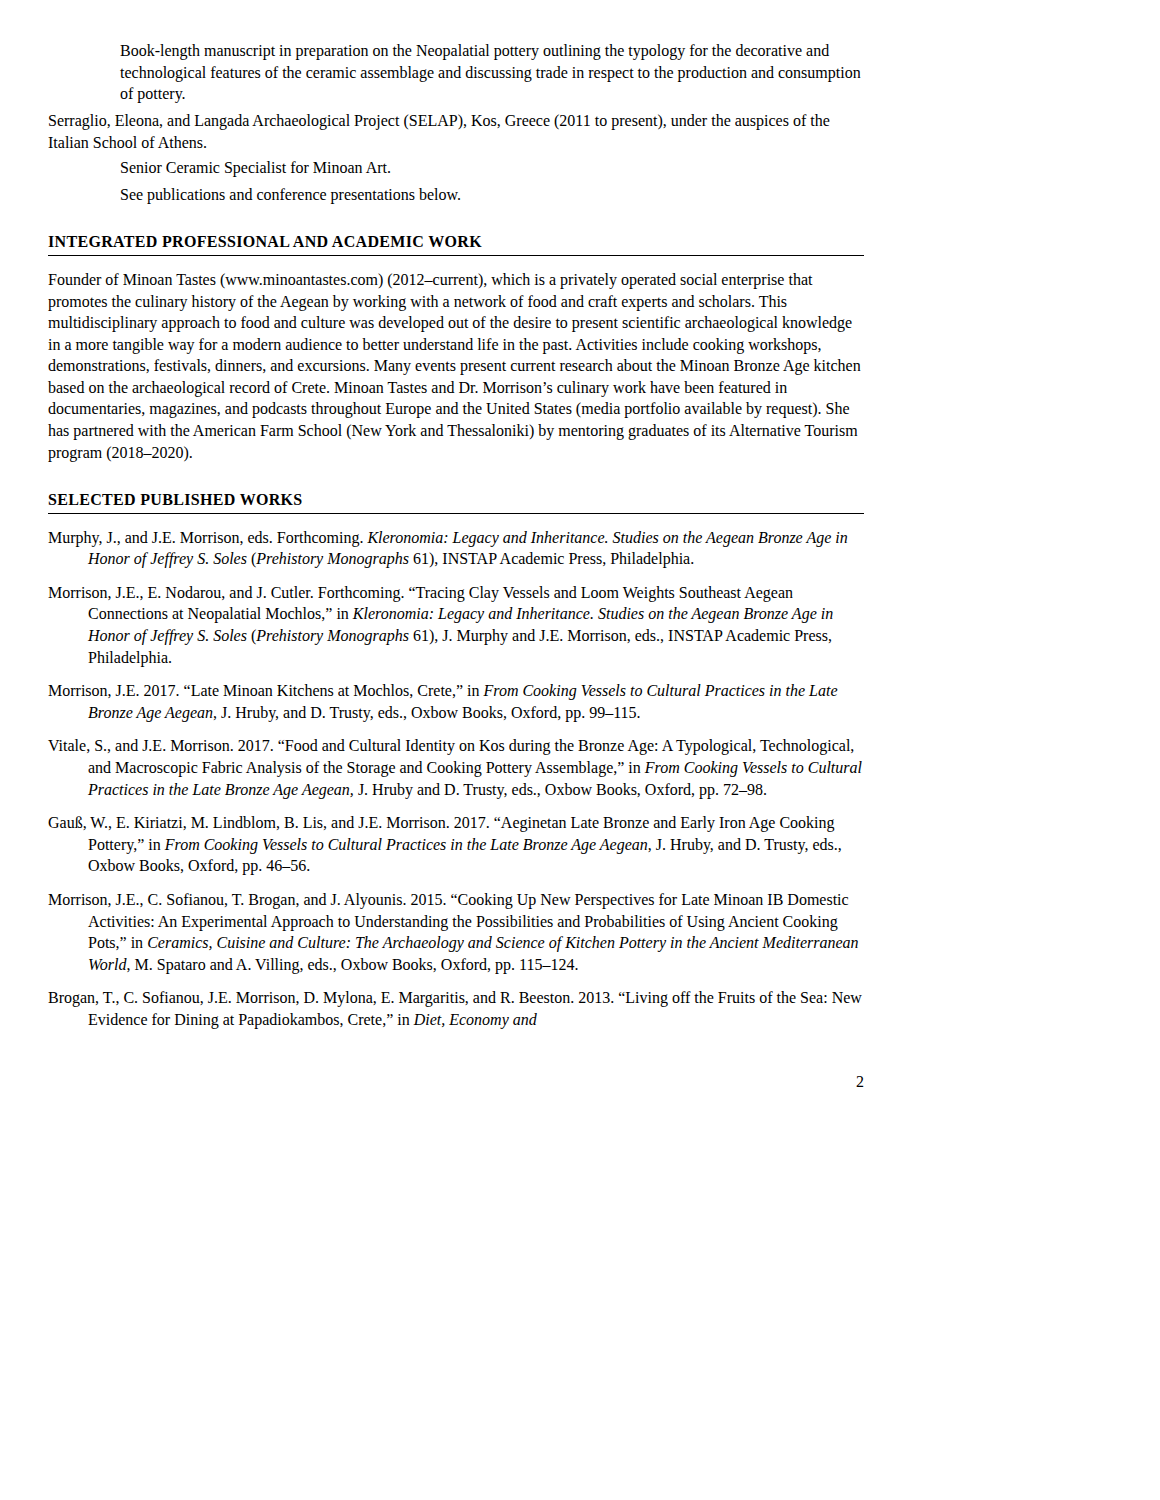Book-length manuscript in preparation on the Neopalatial pottery outlining the typology for the decorative and technological features of the ceramic assemblage and discussing trade in respect to the production and consumption of pottery.
Serraglio, Eleona, and Langada Archaeological Project (SELAP), Kos, Greece (2011 to present), under the auspices of the Italian School of Athens.
Senior Ceramic Specialist for Minoan Art.
See publications and conference presentations below.
Integrated Professional and Academic Work
Founder of Minoan Tastes (www.minoantastes.com) (2012–current), which is a privately operated social enterprise that promotes the culinary history of the Aegean by working with a network of food and craft experts and scholars. This multidisciplinary approach to food and culture was developed out of the desire to present scientific archaeological knowledge in a more tangible way for a modern audience to better understand life in the past. Activities include cooking workshops, demonstrations, festivals, dinners, and excursions. Many events present current research about the Minoan Bronze Age kitchen based on the archaeological record of Crete. Minoan Tastes and Dr. Morrison’s culinary work have been featured in documentaries, magazines, and podcasts throughout Europe and the United States (media portfolio available by request). She has partnered with the American Farm School (New York and Thessaloniki) by mentoring graduates of its Alternative Tourism program (2018–2020).
Selected Published Works
Murphy, J., and J.E. Morrison, eds. Forthcoming. Kleronomia: Legacy and Inheritance. Studies on the Aegean Bronze Age in Honor of Jeffrey S. Soles (Prehistory Monographs 61), INSTAP Academic Press, Philadelphia.
Morrison, J.E., E. Nodarou, and J. Cutler. Forthcoming. “Tracing Clay Vessels and Loom Weights Southeast Aegean Connections at Neopalatial Mochlos,” in Kleronomia: Legacy and Inheritance. Studies on the Aegean Bronze Age in Honor of Jeffrey S. Soles (Prehistory Monographs 61), J. Murphy and J.E. Morrison, eds., INSTAP Academic Press, Philadelphia.
Morrison, J.E. 2017. “Late Minoan Kitchens at Mochlos, Crete,” in From Cooking Vessels to Cultural Practices in the Late Bronze Age Aegean, J. Hruby, and D. Trusty, eds., Oxbow Books, Oxford, pp. 99–115.
Vitale, S., and J.E. Morrison. 2017. “Food and Cultural Identity on Kos during the Bronze Age: A Typological, Technological, and Macroscopic Fabric Analysis of the Storage and Cooking Pottery Assemblage,” in From Cooking Vessels to Cultural Practices in the Late Bronze Age Aegean, J. Hruby and D. Trusty, eds., Oxbow Books, Oxford, pp. 72–98.
Gauß, W., E. Kiriatzi, M. Lindblom, B. Lis, and J.E. Morrison. 2017. “Aeginetan Late Bronze and Early Iron Age Cooking Pottery,” in From Cooking Vessels to Cultural Practices in the Late Bronze Age Aegean, J. Hruby, and D. Trusty, eds., Oxbow Books, Oxford, pp. 46–56.
Morrison, J.E., C. Sofianou, T. Brogan, and J. Alyounis. 2015. “Cooking Up New Perspectives for Late Minoan IB Domestic Activities: An Experimental Approach to Understanding the Possibilities and Probabilities of Using Ancient Cooking Pots,” in Ceramics, Cuisine and Culture: The Archaeology and Science of Kitchen Pottery in the Ancient Mediterranean World, M. Spataro and A. Villing, eds., Oxbow Books, Oxford, pp. 115–124.
Brogan, T., C. Sofianou, J.E. Morrison, D. Mylona, E. Margaritis, and R. Beeston. 2013. “Living off the Fruits of the Sea: New Evidence for Dining at Papadiokambos, Crete,” in Diet, Economy and
2